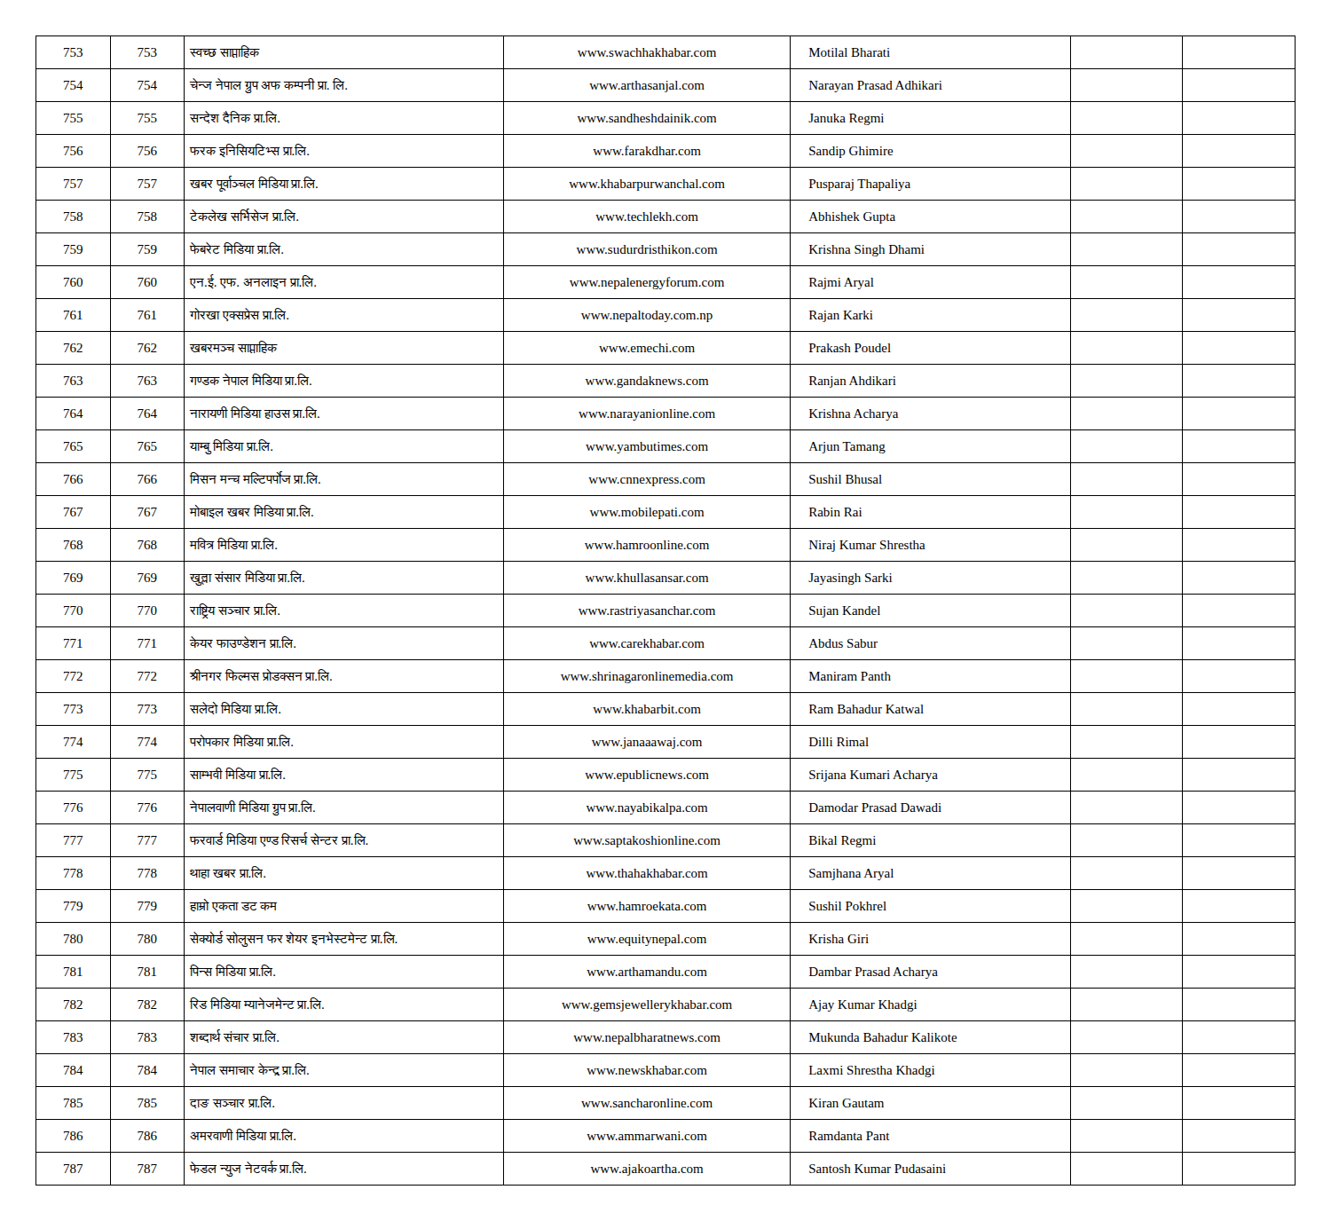| 753 | 753 | स्वच्छ साप्ताहिक | www.swachhakhabar.com | Motilal Bharati | | |
| 754 | 754 | चेन्ज नेपाल ग्रुप अफ कम्पनी प्रा. लि. | www.arthasanjal.com | Narayan Prasad Adhikari | | |
| 755 | 755 | सन्देश दैनिक प्रा.लि. | www.sandheshdainik.com | Januka Regmi | | |
| 756 | 756 | फरक इनिसियटिभ्स प्रा.लि. | www.farakdhar.com | Sandip Ghimire | | |
| 757 | 757 | खबर पूर्वाञ्चल मिडिया प्रा.लि. | www.khabarpurwanchal.com | Pusparaj Thapaliya | | |
| 758 | 758 | टेकलेख सर्भिसेज प्रा.लि. | www.techlekh.com | Abhishek Gupta | | |
| 759 | 759 | फेबरेट मिडिया प्रा.लि. | www.sudurdristhikon.com | Krishna Singh Dhami | | |
| 760 | 760 | एन.ई. एफ. अनलाइन प्रा.लि. | www.nepalenergyforum.com | Rajmi Aryal | | |
| 761 | 761 | गोरखा एक्सप्रेस प्रा.लि. | www.nepaltoday.com.np | Rajan Karki | | |
| 762 | 762 | खबरमञ्च साप्ताहिक | www.emechi.com | Prakash Poudel | | |
| 763 | 763 | गण्डक नेपाल मिडिया प्रा.लि. | www.gandaknews.com | Ranjan Ahdikari | | |
| 764 | 764 | नारायणी मिडिया हाउस प्रा.लि. | www.narayanionline.com | Krishna Acharya | | |
| 765 | 765 | याम्बु मिडिया प्रा.लि. | www.yambutimes.com | Arjun Tamang | | |
| 766 | 766 | मिसन मन्च मल्टिपर्पोज प्रा.लि. | www.cnnexpress.com | Sushil Bhusal | | |
| 767 | 767 | मोबाइल खबर मिडिया प्रा.लि. | www.mobilepati.com | Rabin Rai | | |
| 768 | 768 | मवित्र मिडिया प्रा.लि. | www.hamroonline.com | Niraj Kumar Shrestha | | |
| 769 | 769 | खुल्ला संसार मिडिया प्रा.लि. | www.khullasansar.com | Jayasingh Sarki | | |
| 770 | 770 | राष्ट्रिय सञ्चार प्रा.लि. | www.rastriyasanchar.com | Sujan Kandel | | |
| 771 | 771 | केयर फाउण्डेशन प्रा.लि. | www.carekhabar.com | Abdus Sabur | | |
| 772 | 772 | श्रीनगर फिल्मस प्रोडक्सन प्रा.लि. | www.shrinagaronlinemedia.com | Maniram Panth | | |
| 773 | 773 | सलेदो मिडिया प्रा.लि. | www.khabarbit.com | Ram Bahadur Katwal | | |
| 774 | 774 | परोपकार मिडिया प्रा.लि. | www.janaaawaj.com | Dilli Rimal | | |
| 775 | 775 | साम्भवी मिडिया प्रा.लि. | www.epublicnews.com | Srijana Kumari Acharya | | |
| 776 | 776 | नेपालवाणी मिडिया ग्रुप प्रा.लि. | www.nayabikalpa.com | Damodar Prasad Dawadi | | |
| 777 | 777 | फरवार्ड मिडिया एण्ड रिसर्च सेन्टर प्रा.लि. | www.saptakoshionline.com | Bikal Regmi | | |
| 778 | 778 | थाहा खबर प्रा.लि. | www.thahakhabar.com | Samjhana Aryal | | |
| 779 | 779 | हाम्रो एकता डट कम | www.hamroekata.com | Sushil Pokhrel | | |
| 780 | 780 | सेक्योर्ड सोलुसन फर शेयर इनभेस्टमेन्ट प्रा.लि. | www.equitynepal.com | Krisha Giri | | |
| 781 | 781 | पिन्स मिडिया प्रा.लि. | www.arthamandu.com | Dambar Prasad Acharya | | |
| 782 | 782 | रिड मिडिया म्यानेजमेन्ट प्रा.लि. | www.gemsjewellerykhabar.com | Ajay Kumar Khadgi | | |
| 783 | 783 | शब्दार्थ संचार प्रा.लि. | www.nepalbharatnews.com | Mukunda Bahadur Kalikote | | |
| 784 | 784 | नेपाल समाचार केन्द्र प्रा.लि. | www.newskhabar.com | Laxmi Shrestha Khadgi | | |
| 785 | 785 | दाङ सञ्चार प्रा.लि. | www.sancharonline.com | Kiran Gautam | | |
| 786 | 786 | अमरवाणी मिडिया प्रा.लि. | www.ammarwani.com | Ramdanta Pant | | |
| 787 | 787 | फेडल न्युज नेटवर्क प्रा.लि. | www.ajakoartha.com | Santosh Kumar Pudasaini | | |